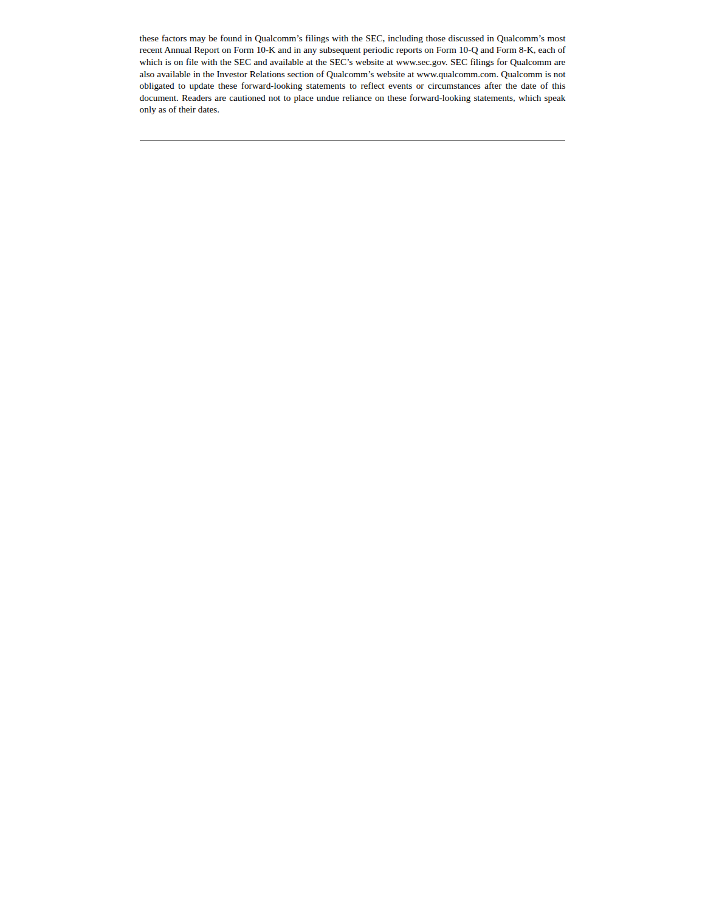these factors may be found in Qualcomm’s filings with the SEC, including those discussed in Qualcomm’s most recent Annual Report on Form 10-K and in any subsequent periodic reports on Form 10-Q and Form 8-K, each of which is on file with the SEC and available at the SEC’s website at www.sec.gov. SEC filings for Qualcomm are also available in the Investor Relations section of Qualcomm’s website at www.qualcomm.com. Qualcomm is not obligated to update these forward-looking statements to reflect events or circumstances after the date of this document. Readers are cautioned not to place undue reliance on these forward-looking statements, which speak only as of their dates.